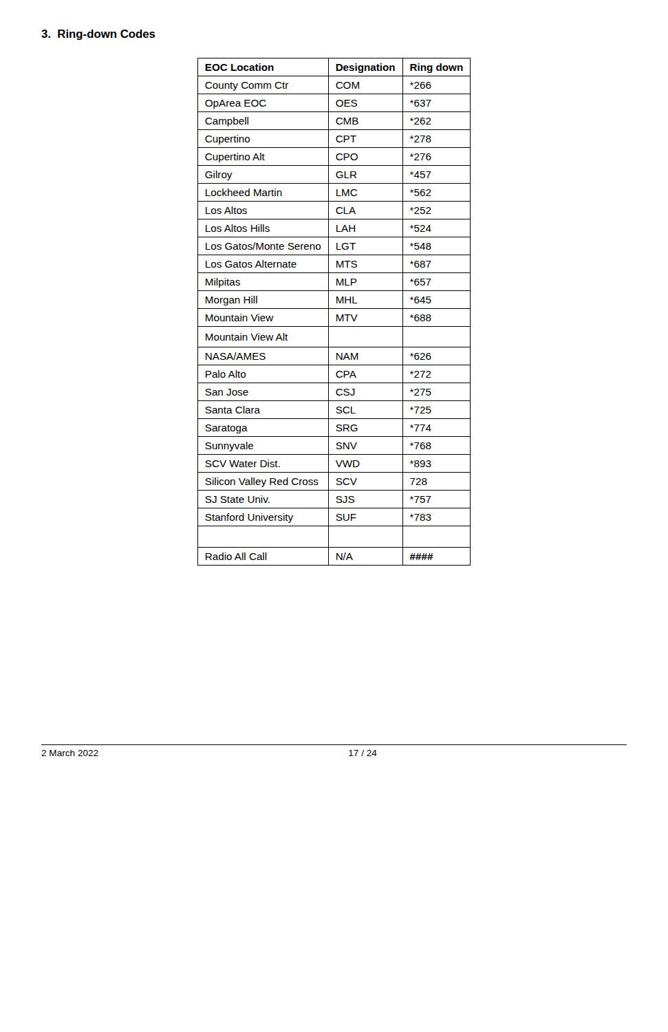3. Ring-down Codes
| EOC Location | Designation | Ring down |
| --- | --- | --- |
| County Comm Ctr | COM | *266 |
| OpArea EOC | OES | *637 |
| Campbell | CMB | *262 |
| Cupertino | CPT | *278 |
| Cupertino Alt | CPO | *276 |
| Gilroy | GLR | *457 |
| Lockheed Martin | LMC | *562 |
| Los Altos | CLA | *252 |
| Los Altos Hills | LAH | *524 |
| Los Gatos/Monte Sereno | LGT | *548 |
| Los Gatos Alternate | MTS | *687 |
| Milpitas | MLP | *657 |
| Morgan Hill | MHL | *645 |
| Mountain View | MTV | *688 |
| Mountain View Alt | | |
| NASA/AMES | NAM | *626 |
| Palo Alto | CPA | *272 |
| San Jose | CSJ | *275 |
| Santa Clara | SCL | *725 |
| Saratoga | SRG | *774 |
| Sunnyvale | SNV | *768 |
| SCV Water Dist. | VWD | *893 |
| Silicon Valley Red Cross | SCV | 728 |
| SJ State Univ. | SJS | *757 |
| Stanford University | SUF | *783 |
| Radio All Call | N/A | #### |
2 March 2022 17 / 24